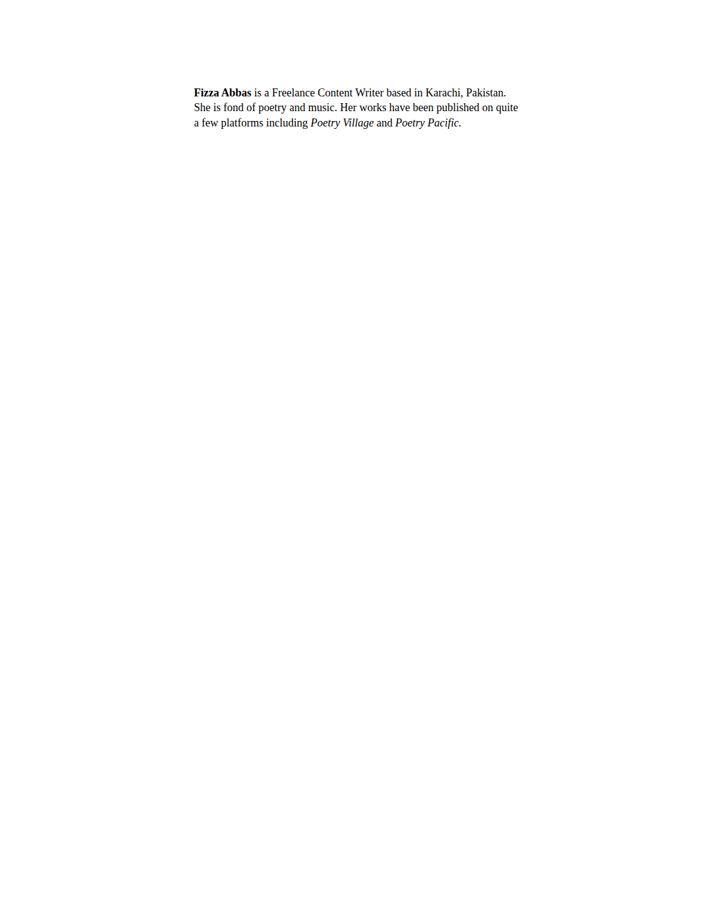Fizza Abbas is a Freelance Content Writer based in Karachi, Pakistan. She is fond of poetry and music. Her works have been published on quite a few platforms including Poetry Village and Poetry Pacific.